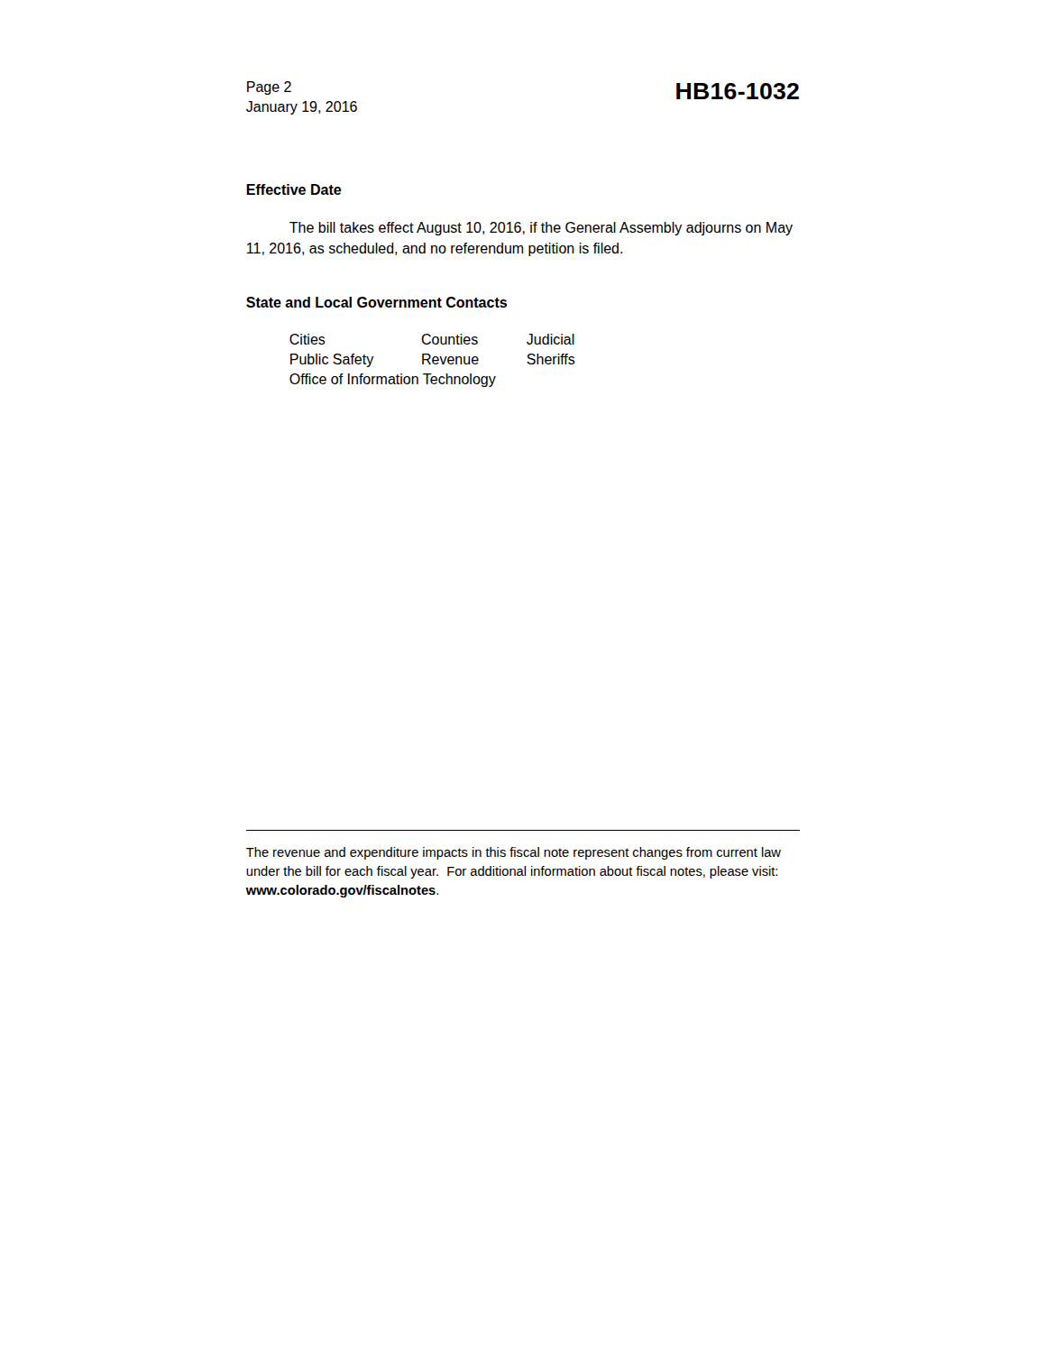Page 2
January 19, 2016
HB16-1032
Effective Date
The bill takes effect August 10, 2016, if the General Assembly adjourns on May 11, 2016, as scheduled, and no referendum petition is filed.
State and Local Government Contacts
| Cities | Counties | Judicial |
| Public Safety | Revenue | Sheriffs |
| Office of Information Technology |
The revenue and expenditure impacts in this fiscal note represent changes from current law under the bill for each fiscal year. For additional information about fiscal notes, please visit: www.colorado.gov/fiscalnotes.